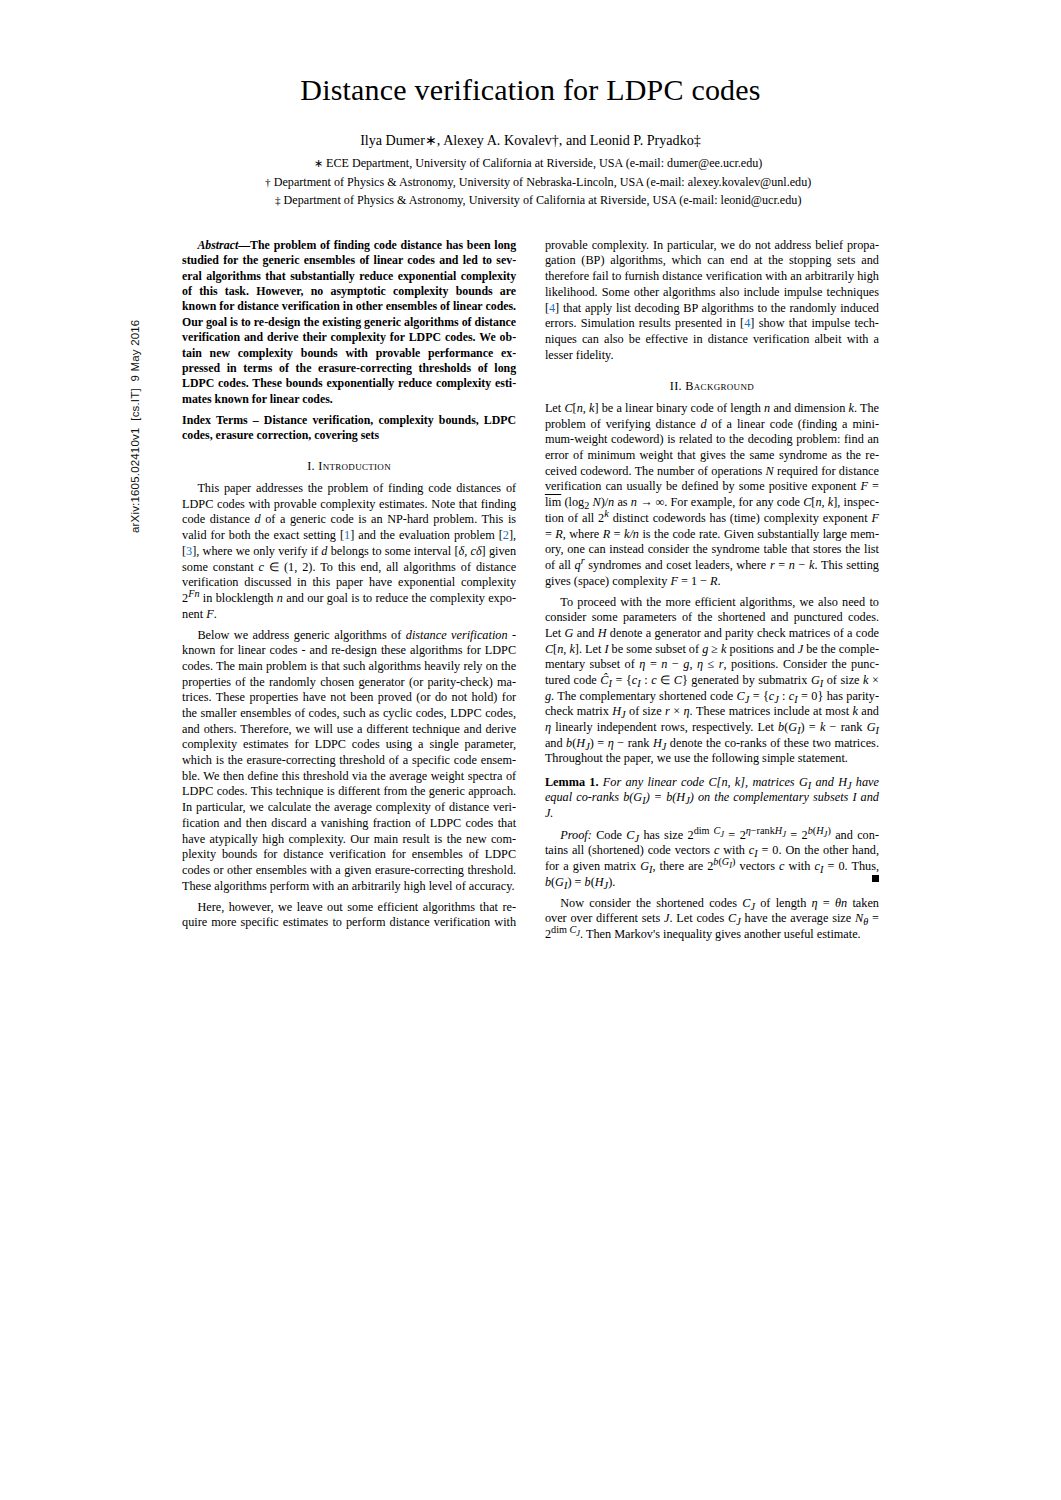arXiv:1605.02410v1 [cs.IT] 9 May 2016
Distance verification for LDPC codes
Ilya Dumer∗, Alexey A. Kovalev†, and Leonid P. Pryadko‡
∗ ECE Department, University of California at Riverside, USA (e-mail: dumer@ee.ucr.edu)
† Department of Physics & Astronomy, University of Nebraska-Lincoln, USA (e-mail: alexey.kovalev@unl.edu)
‡ Department of Physics & Astronomy, University of California at Riverside, USA (e-mail: leonid@ucr.edu)
Abstract—The problem of finding code distance has been long studied for the generic ensembles of linear codes and led to several algorithms that substantially reduce exponential complexity of this task. However, no asymptotic complexity bounds are known for distance verification in other ensembles of linear codes. Our goal is to re-design the existing generic algorithms of distance verification and derive their complexity for LDPC codes. We obtain new complexity bounds with provable performance expressed in terms of the erasure-correcting thresholds of long LDPC codes. These bounds exponentially reduce complexity estimates known for linear codes.
Index Terms – Distance verification, complexity bounds, LDPC codes, erasure correction, covering sets
I. Introduction
This paper addresses the problem of finding code distances of LDPC codes with provable complexity estimates. Note that finding code distance d of a generic code is an NP-hard problem. This is valid for both the exact setting [1] and the evaluation problem [2], [3], where we only verify if d belongs to some interval [δ, cδ] given some constant c ∈ (1, 2). To this end, all algorithms of distance verification discussed in this paper have exponential complexity 2Fn in blocklength n and our goal is to reduce the complexity exponent F.
Below we address generic algorithms of distance verification - known for linear codes - and re-design these algorithms for LDPC codes. The main problem is that such algorithms heavily rely on the properties of the randomly chosen generator (or parity-check) matrices. These properties have not been proved (or do not hold) for the smaller ensembles of codes, such as cyclic codes, LDPC codes, and others. Therefore, we will use a different technique and derive complexity estimates for LDPC codes using a single parameter, which is the erasure-correcting threshold of a specific code ensemble. We then define this threshold via the average weight spectra of LDPC codes. This technique is different from the generic approach. In particular, we calculate the average complexity of distance verification and then discard a vanishing fraction of LDPC codes that have atypically high complexity. Our main result is the new complexity bounds for distance verification for ensembles of LDPC codes or other ensembles with a given erasure-correcting threshold. These algorithms perform with an arbitrarily high level of accuracy.
Here, however, we leave out some efficient algorithms that require more specific estimates to perform distance verification with provable complexity. In particular, we do not address belief propagation (BP) algorithms, which can end at the stopping sets and therefore fail to furnish distance verification with an arbitrarily high likelihood. Some other algorithms also include impulse techniques [4] that apply list decoding BP algorithms to the randomly induced errors. Simulation results presented in [4] show that impulse techniques can also be effective in distance verification albeit with a lesser fidelity.
II. Background
Let C[n, k] be a linear binary code of length n and dimension k. The problem of verifying distance d of a linear code (finding a minimum-weight codeword) is related to the decoding problem: find an error of minimum weight that gives the same syndrome as the received codeword. The number of operations N required for distance verification can usually be defined by some positive exponent F = lim (log2 N)/n as n → ∞. For example, for any code C[n, k], inspection of all 2k distinct codewords has (time) complexity exponent F = R, where R = k/n is the code rate. Given substantially large memory, one can instead consider the syndrome table that stores the list of all qr syndromes and coset leaders, where r = n − k. This setting gives (space) complexity F = 1 − R.
To proceed with the more efficient algorithms, we also need to consider some parameters of the shortened and punctured codes. Let G and H denote a generator and parity check matrices of a code C[n, k]. Let I be some subset of g ≥ k positions and J be the complementary subset of η = n − g, η ≤ r, positions. Consider the punctured code ĈI = {cI : c ∈ C} generated by submatrix GI of size k × g. The complementary shortened code CJ = {cJ : cI = 0} has parity-check matrix HJ of size r × η. These matrices include at most k and η linearly independent rows, respectively. Let b(GI) = k − rank GI and b(HJ) = η − rank HJ denote the co-ranks of these two matrices. Throughout the paper, we use the following simple statement.
Lemma 1. For any linear code C[n, k], matrices GI and HJ have equal co-ranks b(GI) = b(HJ) on the complementary subsets I and J.
Proof: Code CJ has size 2dim CJ = 2η−rankHJ = 2b(HJ) and contains all (shortened) code vectors c with cI = 0. On the other hand, for a given matrix GI, there are 2b(GI) vectors c with cI = 0. Thus, b(GI) = b(HJ).
Now consider the shortened codes CJ of length η = θn taken over over different sets J. Let codes CJ have the average size Nθ = 2dim CJ. Then Markov's inequality gives another useful estimate.